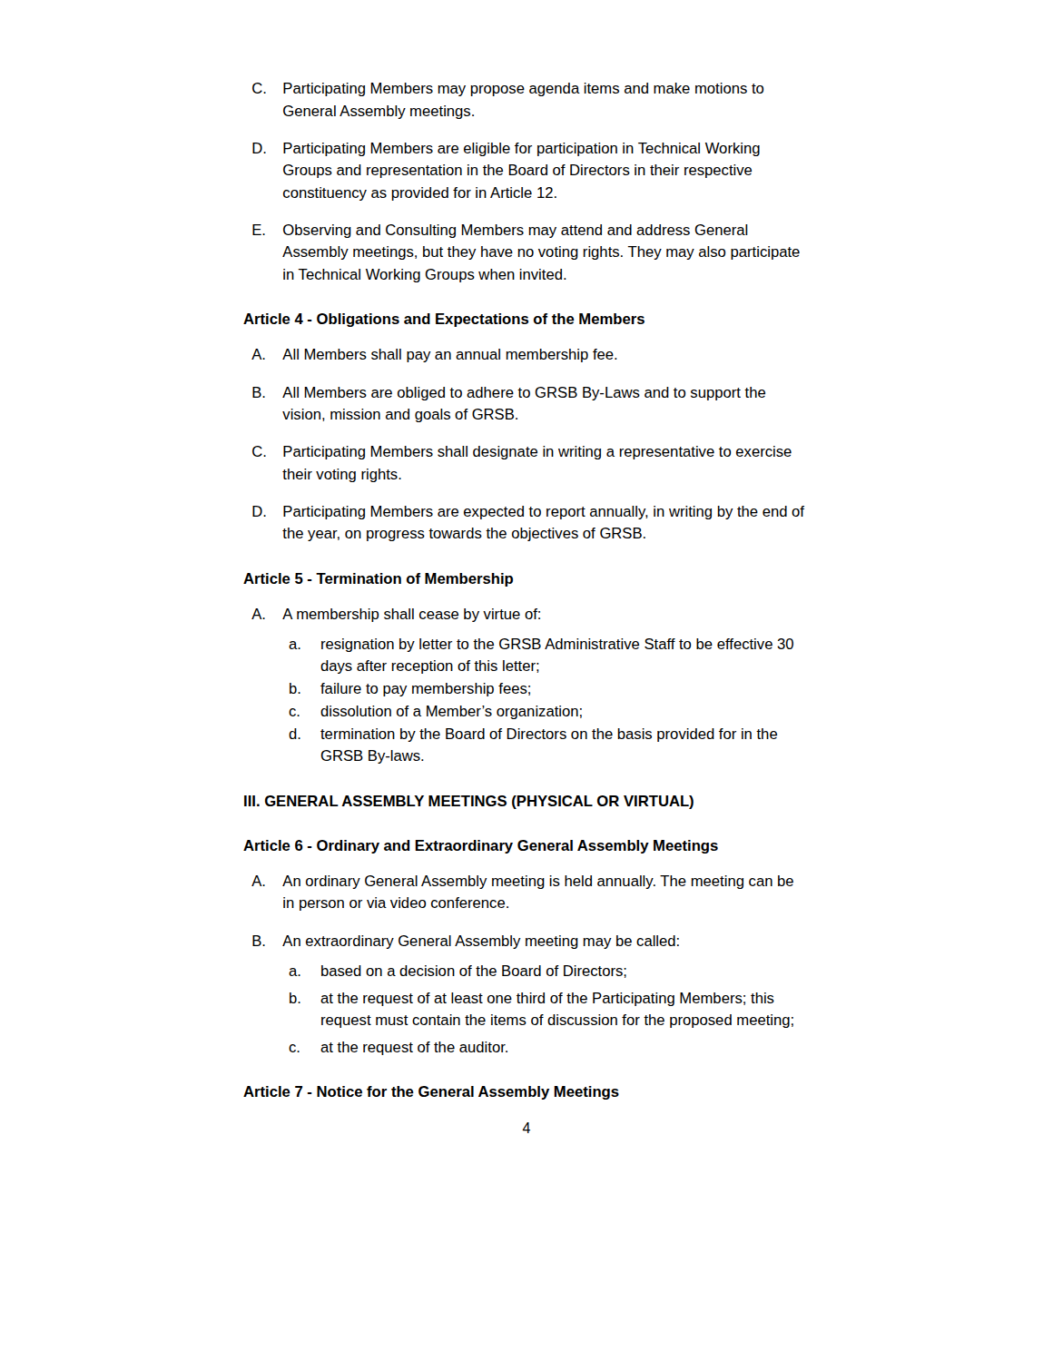C. Participating Members may propose agenda items and make motions to General Assembly meetings.
D. Participating Members are eligible for participation in Technical Working Groups and representation in the Board of Directors in their respective constituency as provided for in Article 12.
E. Observing and Consulting Members may attend and address General Assembly meetings, but they have no voting rights. They may also participate in Technical Working Groups when invited.
Article 4 - Obligations and Expectations of the Members
A. All Members shall pay an annual membership fee.
B. All Members are obliged to adhere to GRSB By-Laws and to support the vision, mission and goals of GRSB.
C. Participating Members shall designate in writing a representative to exercise their voting rights.
D. Participating Members are expected to report annually, in writing by the end of the year, on progress towards the objectives of GRSB.
Article 5 - Termination of Membership
A. A membership shall cease by virtue of:
a. resignation by letter to the GRSB Administrative Staff to be effective 30 days after reception of this letter;
b. failure to pay membership fees;
c. dissolution of a Member’s organization;
d. termination by the Board of Directors on the basis provided for in the GRSB By-laws.
III. GENERAL ASSEMBLY MEETINGS (PHYSICAL OR VIRTUAL)
Article 6 - Ordinary and Extraordinary General Assembly Meetings
A. An ordinary General Assembly meeting is held annually. The meeting can be in person or via video conference.
B. An extraordinary General Assembly meeting may be called:
a. based on a decision of the Board of Directors;
b. at the request of at least one third of the Participating Members; this request must contain the items of discussion for the proposed meeting;
c. at the request of the auditor.
Article 7 - Notice for the General Assembly Meetings
4